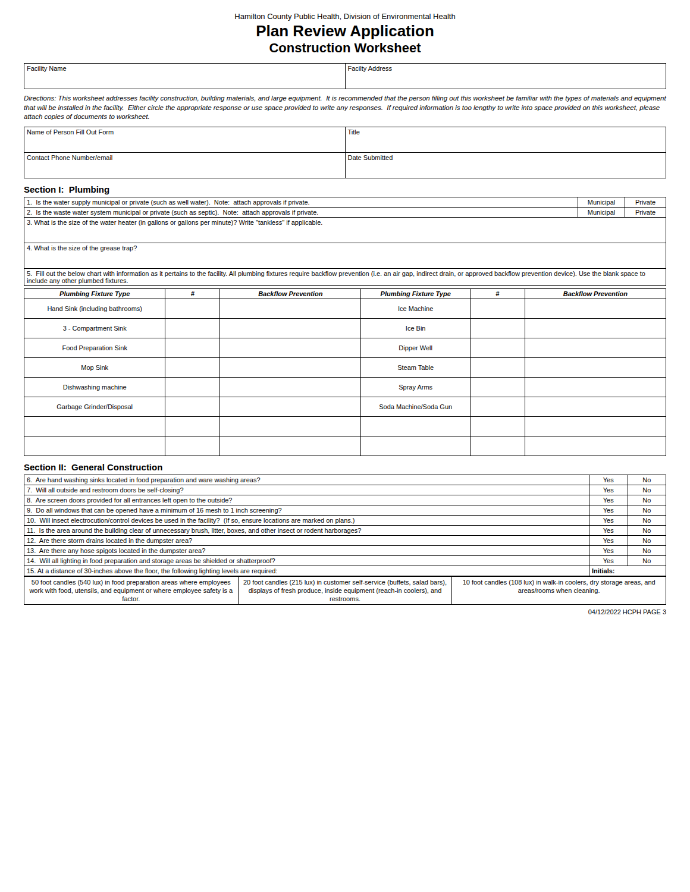Hamilton County Public Health, Division of Environmental Health
Plan Review Application
Construction Worksheet
| Facility Name | Facilty Address |
Directions: This worksheet addresses facility construction, building materials, and large equipment. It is recommended that the person filling out this worksheet be familiar with the types of materials and equipment that will be installed in the facility. Either circle the appropriate response or use space provided to write any responses. If required information is too lengthy to write into space provided on this worksheet, please attach copies of documents to worksheet.
| Name of Person Fill Out Form | Title |
| Contact Phone Number/email | Date Submitted |
Section I: Plumbing
| 1. Is the water supply municipal or private (such as well water). Note: attach approvals if private. | Municipal | Private |
| 2. Is the waste water system municipal or private (such as septic). Note: attach approvals if private. | Municipal | Private |
| 3. What is the size of the water heater (in gallons or gallons per minute)? Write "tankless" if applicable. |
| 4. What is the size of the grease trap? |
| 5. Fill out the below chart with information as it pertains to the facility. All plumbing fixtures require backflow prevention (i.e. an air gap, indirect drain, or approved backflow prevention device). Use the blank space to include any other plumbed fixtures. |
| Plumbing Fixture Type | # | Backflow Prevention | Plumbing Fixture Type | # | Backflow Prevention |
| Hand Sink (including bathrooms) | | | Ice Machine | | |
| 3 - Compartment Sink | | | Ice Bin | | |
| Food Preparation Sink | | | Dipper Well | | |
| Mop Sink | | | Steam Table | | |
| Dishwashing machine | | | Spray Arms | | |
| Garbage Grinder/Disposal | | | Soda Machine/Soda Gun | | |
Section II: General Construction
| 6. Are hand washing sinks located in food preparation and ware washing areas? | Yes | No |
| 7. Will all outside and restroom doors be self-closing? | Yes | No |
| 8. Are screen doors provided for all entrances left open to the outside? | Yes | No |
| 9. Do all windows that can be opened have a minimum of 16 mesh to 1 inch screening? | Yes | No |
| 10. Will insect electrocution/control devices be used in the facility? (If so, ensure locations are marked on plans.) | Yes | No |
| 11. Is the area around the building clear of unnecessary brush, litter, boxes, and other insect or rodent harborages? | Yes | No |
| 12. Are there storm drains located in the dumpster area? | Yes | No |
| 13. Are there any hose spigots located in the dumpster area? | Yes | No |
| 14. Will all lighting in food preparation and storage areas be shielded or shatterproof? | Yes | No |
| 15. At a distance of 30-inches above the floor, the following lighting levels are required: | Initials: |
| 50 foot candles (540 lux) in food preparation areas where employees work with food, utensils, and equipment or where employee safety is a factor. | 20 foot candles (215 lux) in customer self-service (buffets, salad bars), displays of fresh produce, inside equipment (reach-in coolers), and restrooms. | 10 foot candles (108 lux) in walk-in coolers, dry storage areas, and areas/rooms when cleaning. |
04/12/2022 HCPH PAGE 3